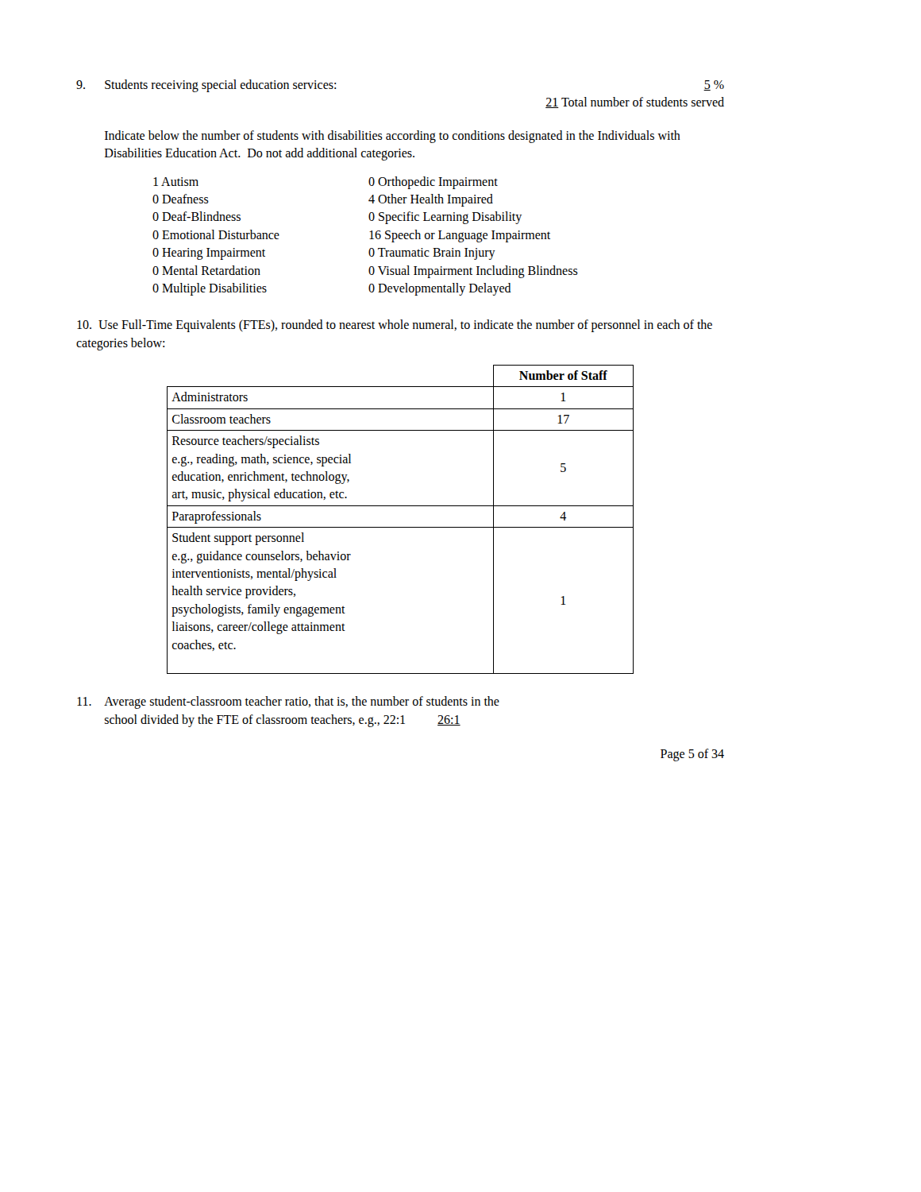9.
Students receiving special education services: 5 %
21 Total number of students served
Indicate below the number of students with disabilities according to conditions designated in the Individuals with Disabilities Education Act. Do not add additional categories.
| 1 Autism | 0 Orthopedic Impairment |
| 0 Deafness | 4 Other Health Impaired |
| 0 Deaf-Blindness | 0 Specific Learning Disability |
| 0 Emotional Disturbance | 16 Speech or Language Impairment |
| 0 Hearing Impairment | 0 Traumatic Brain Injury |
| 0 Mental Retardation | 0 Visual Impairment Including Blindness |
| 0 Multiple Disabilities | 0 Developmentally Delayed |
10. Use Full-Time Equivalents (FTEs), rounded to nearest whole numeral, to indicate the number of personnel in each of the categories below:
| | Number of Staff |
| Administrators | 1 |
| Classroom teachers | 17 |
| Resource teachers/specialists e.g., reading, math, science, special education, enrichment, technology, art, music, physical education, etc. | 5 |
| Paraprofessionals | 4 |
| Student support personnel e.g., guidance counselors, behavior interventionists, mental/physical health service providers, psychologists, family engagement liaisons, career/college attainment coaches, etc. | 1 |
11.
Average student-classroom teacher ratio, that is, the number of students in the
school divided by the FTE of classroom teachers, e.g., 22:126:1
Page 5 of 34